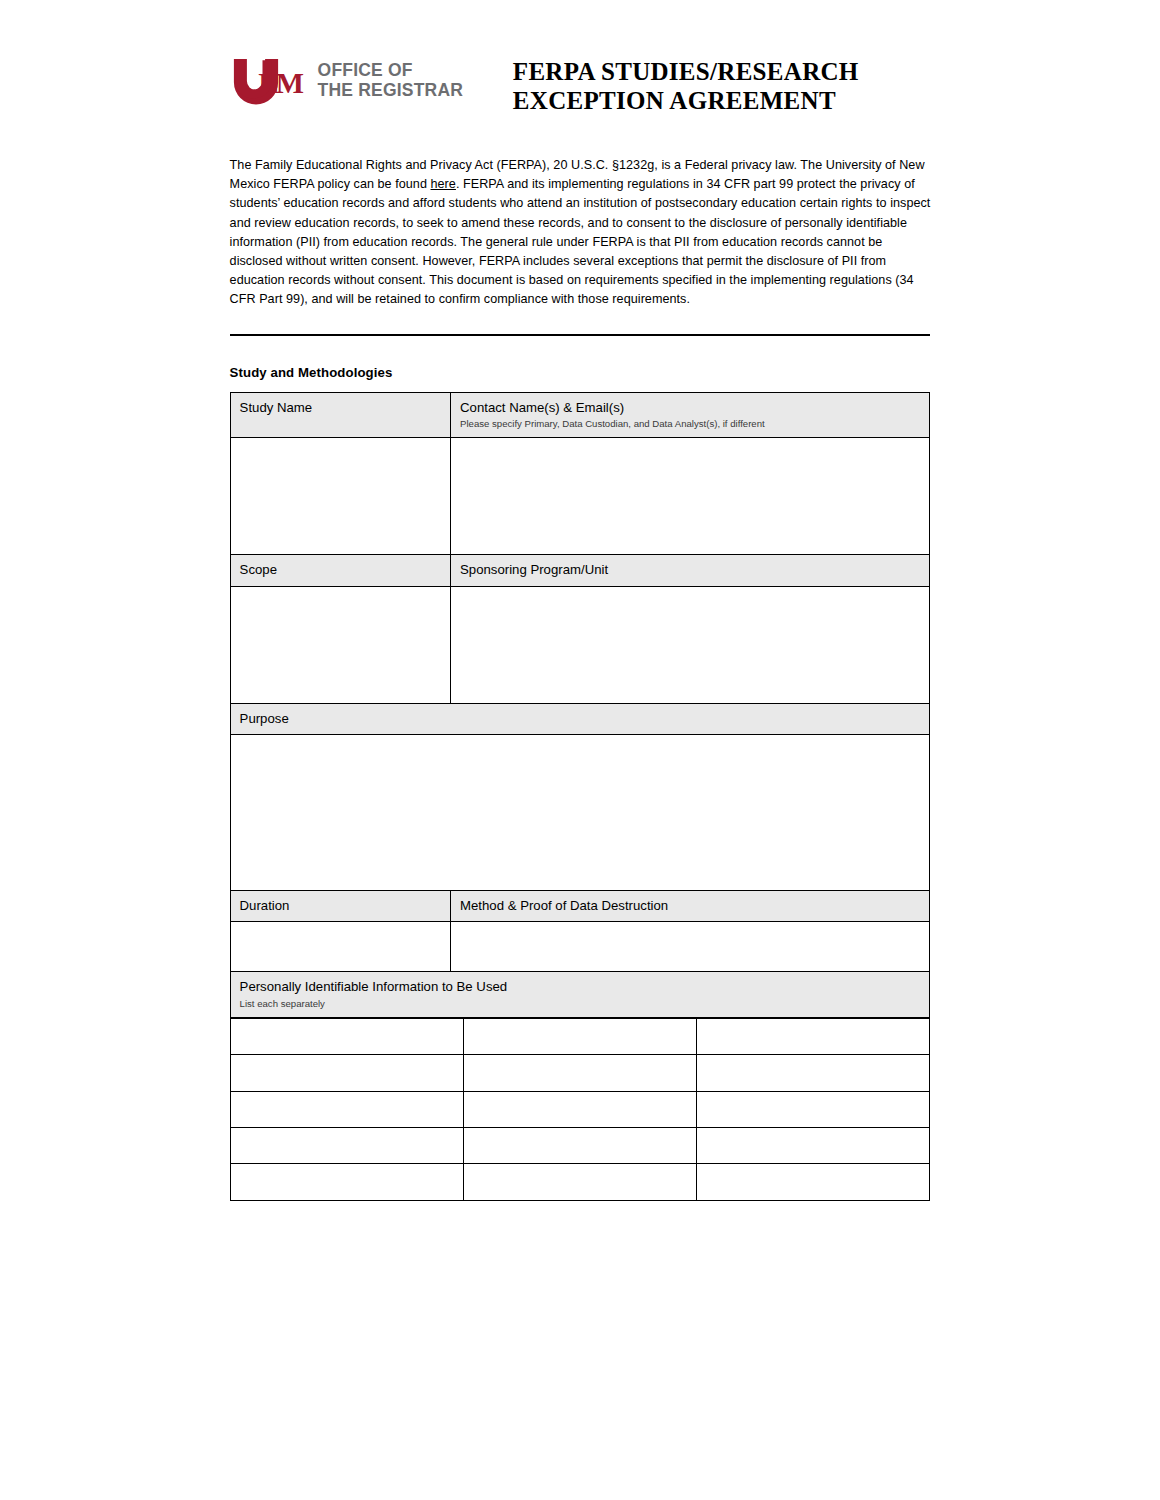N M
Office of
the Registrar
FERPA Studies/Research
Exception Agreement
The Family Educational Rights and Privacy Act (FERPA), 20 U.S.C. §1232g, is a Federal privacy law. The University of New Mexico FERPA policy can be found here. FERPA and its implementing regulations in 34 CFR part 99 protect the privacy of students’ education records and afford students who attend an institution of postsecondary education certain rights to inspect and review education records, to seek to amend these records, and to consent to the disclosure of personally identifiable information (PII) from education records. The general rule under FERPA is that PII from education records cannot be disclosed without written consent. However, FERPA includes several exceptions that permit the disclosure of PII from education records without consent. This document is based on requirements specified in the implementing regulations (34 CFR Part 99), and will be retained to confirm compliance with those requirements.
Study and Methodologies
| Study Name | Contact Name(s) & Email(s) Please specify Primary, Data Custodian, and Data Analyst(s), if different |
| Scope | Sponsoring Program/Unit |
| Purpose |
| Duration | Method & Proof of Data Destruction |
| Personally Identifiable Information to Be Used List each separately |